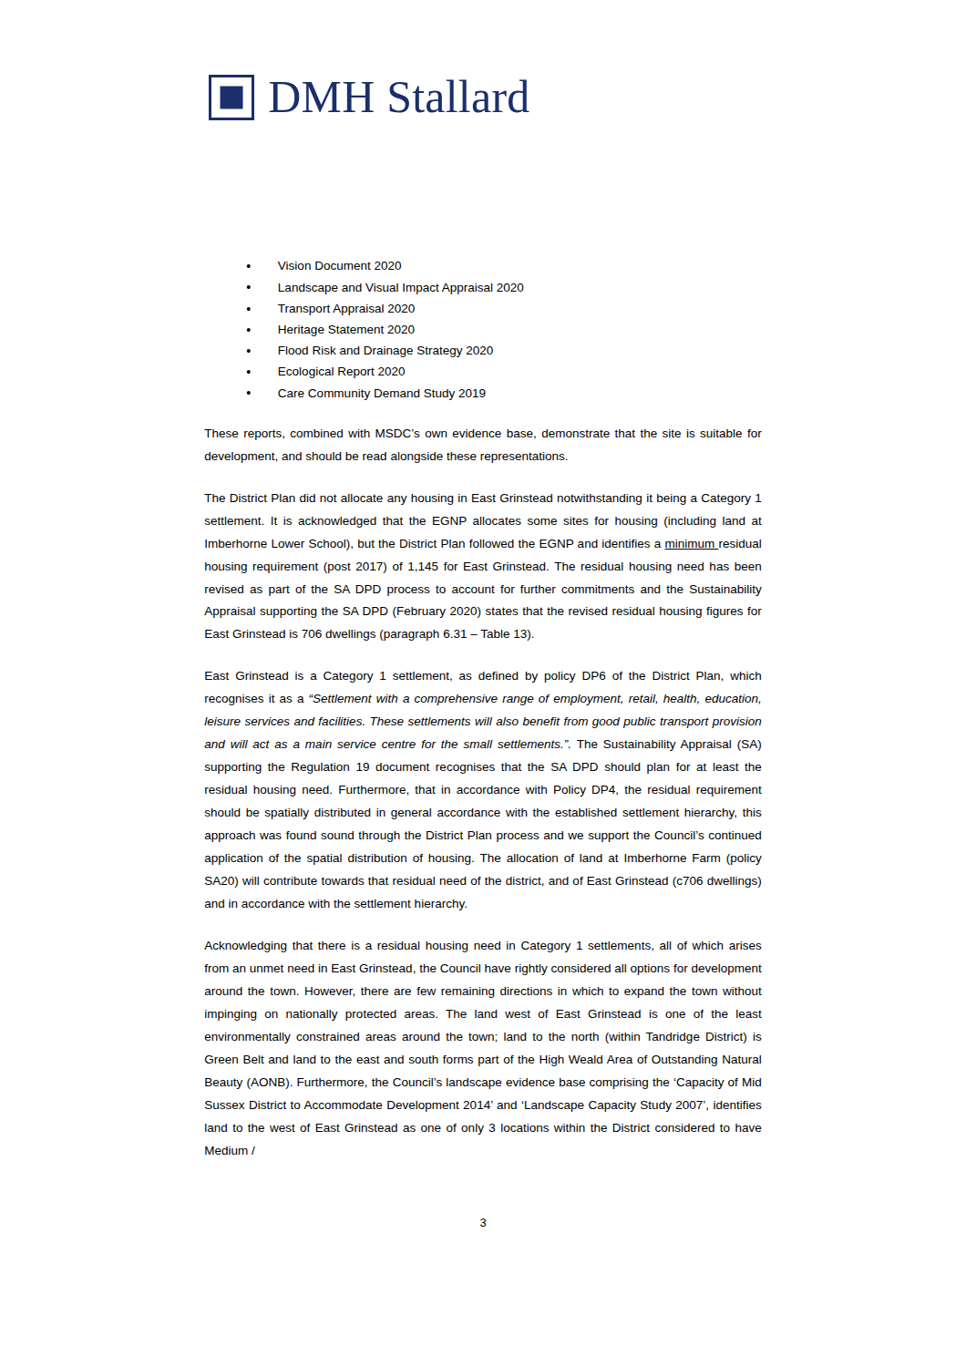DMH Stallard
Vision Document 2020
Landscape and Visual Impact Appraisal 2020
Transport Appraisal 2020
Heritage Statement 2020
Flood Risk and Drainage Strategy 2020
Ecological Report 2020
Care Community Demand Study 2019
These reports, combined with MSDC’s own evidence base, demonstrate that the site is suitable for development, and should be read alongside these representations.
The District Plan did not allocate any housing in East Grinstead notwithstanding it being a Category 1 settlement. It is acknowledged that the EGNP allocates some sites for housing (including land at Imberhorne Lower School), but the District Plan followed the EGNP and identifies a minimum residual housing requirement (post 2017) of 1,145 for East Grinstead. The residual housing need has been revised as part of the SA DPD process to account for further commitments and the Sustainability Appraisal supporting the SA DPD (February 2020) states that the revised residual housing figures for East Grinstead is 706 dwellings (paragraph 6.31 – Table 13).
East Grinstead is a Category 1 settlement, as defined by policy DP6 of the District Plan, which recognises it as a “Settlement with a comprehensive range of employment, retail, health, education, leisure services and facilities. These settlements will also benefit from good public transport provision and will act as a main service centre for the small settlements.”. The Sustainability Appraisal (SA) supporting the Regulation 19 document recognises that the SA DPD should plan for at least the residual housing need. Furthermore, that in accordance with Policy DP4, the residual requirement should be spatially distributed in general accordance with the established settlement hierarchy, this approach was found sound through the District Plan process and we support the Council’s continued application of the spatial distribution of housing. The allocation of land at Imberhorne Farm (policy SA20) will contribute towards that residual need of the district, and of East Grinstead (c706 dwellings) and in accordance with the settlement hierarchy.
Acknowledging that there is a residual housing need in Category 1 settlements, all of which arises from an unmet need in East Grinstead, the Council have rightly considered all options for development around the town. However, there are few remaining directions in which to expand the town without impinging on nationally protected areas. The land west of East Grinstead is one of the least environmentally constrained areas around the town; land to the north (within Tandridge District) is Green Belt and land to the east and south forms part of the High Weald Area of Outstanding Natural Beauty (AONB). Furthermore, the Council’s landscape evidence base comprising the ‘Capacity of Mid Sussex District to Accommodate Development 2014’ and ‘Landscape Capacity Study 2007’, identifies land to the west of East Grinstead as one of only 3 locations within the District considered to have Medium /
3